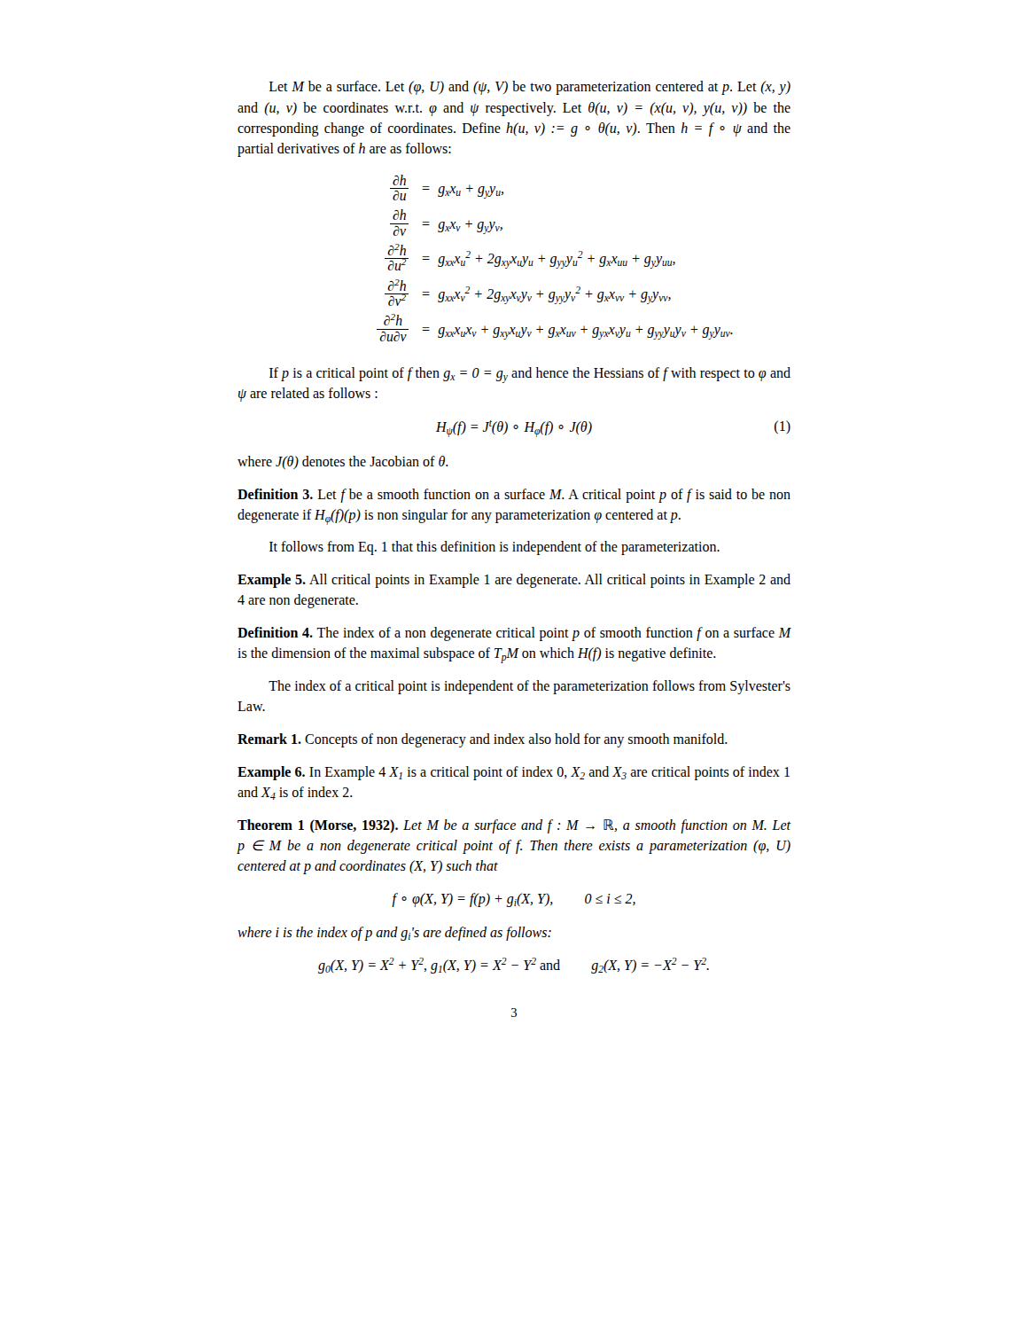Let M be a surface. Let (φ, U) and (ψ, V) be two parameterization centered at p. Let (x, y) and (u, v) be coordinates w.r.t. φ and ψ respectively. Let θ(u, v) = (x(u, v), y(u, v)) be the corresponding change of coordinates. Define h(u, v) := g ∘ θ(u, v). Then h = f ∘ ψ and the partial derivatives of h are as follows:
| ∂h ∂u | = | g x x u + g y y u , |
| ∂h ∂v | = | g x x v + g y y v , |
| ∂ 2 h ∂u 2 | = | g xx x u 2 + 2g xy x u y u + g yy y u 2 + g x x uu + g y y uu , |
| ∂ 2 h ∂v 2 | = | g xx x v 2 + 2g xy x v y v + g yy y v 2 + g x x vv + g y y vv , |
| ∂ 2 h ∂u∂v | = | g xx x u x v + g xy x u y v + g x x uv + g yx x v y u + g yy y u y v + g y y uv . |
If p is a critical point of f then gx = 0 = gy and hence the Hessians of f with respect to φ and ψ are related as follows :
Hψ(f) = Jt(θ) ∘ Hφ(f) ∘ J(θ) (1)
where J(θ) denotes the Jacobian of θ.
Definition 3. Let f be a smooth function on a surface M. A critical point p of f is said to be non degenerate if Hφ(f)(p) is non singular for any parameterization φ centered at p.
It follows from Eq. 1 that this definition is independent of the parameterization.
Example 5. All critical points in Example 1 are degenerate. All critical points in Example 2 and 4 are non degenerate.
Definition 4. The index of a non degenerate critical point p of smooth function f on a surface M is the dimension of the maximal subspace of TpM on which H(f) is negative definite.
The index of a critical point is independent of the parameterization follows from Sylvester's Law.
Remark 1. Concepts of non degeneracy and index also hold for any smooth manifold.
Example 6. In Example 4 X1 is a critical point of index 0, X2 and X3 are critical points of index 1 and X4 is of index 2.
Theorem 1 (Morse, 1932). Let M be a surface and f : M → ℝ, a smooth function on M. Let p ∈ M be a non degenerate critical point of f. Then there exists a parameterization (φ, U) centered at p and coordinates (X, Y) such that
f ∘ φ(X, Y) = f(p) + gi(X, Y), 0 ≤ i ≤ 2,
where i is the index of p and gi's are defined as follows:
g0(X, Y) = X2 + Y2, g1(X, Y) = X2 − Y2 and g2(X, Y) = −X2 − Y2.
3